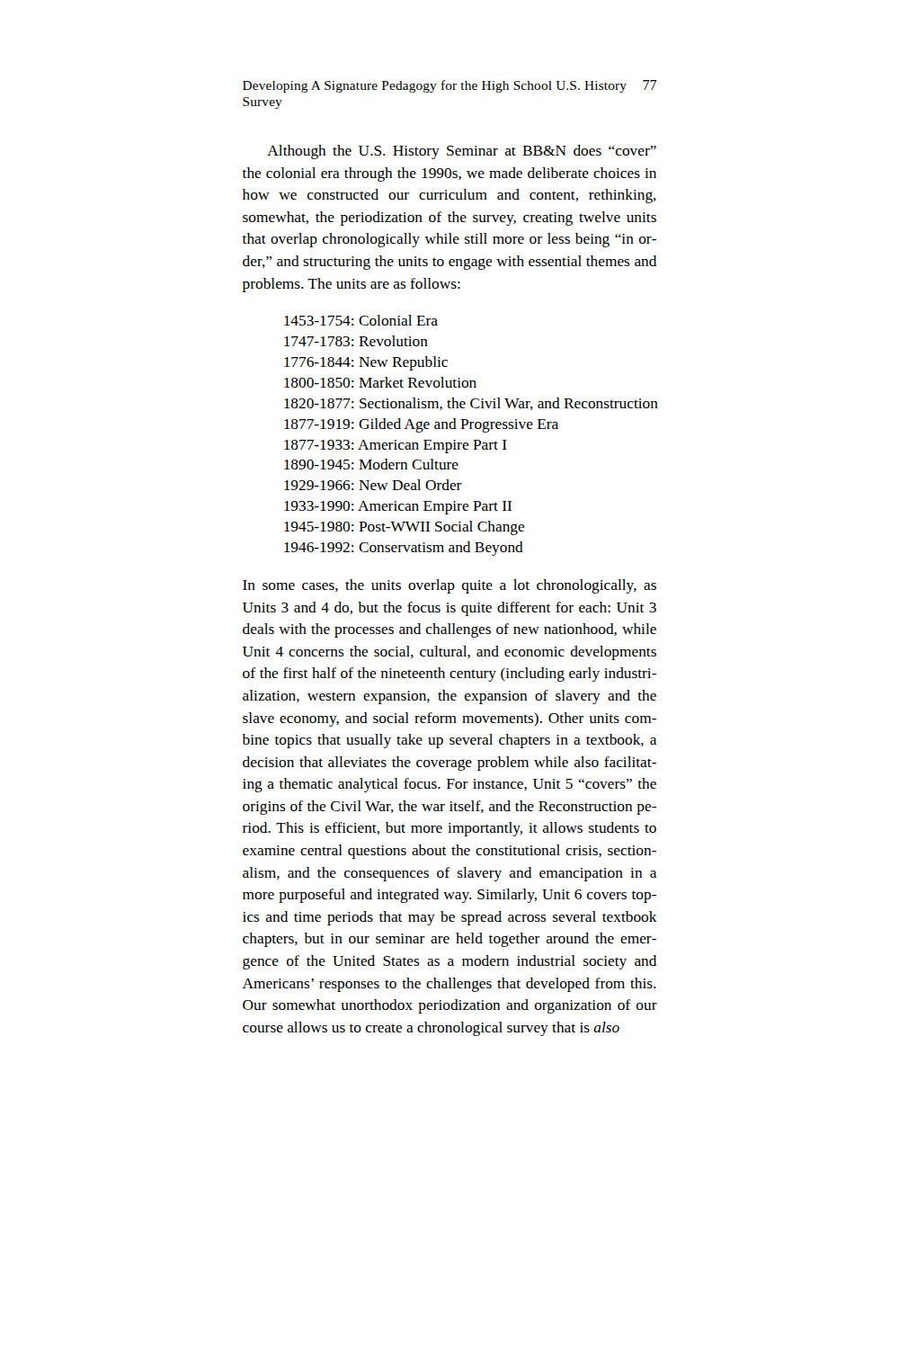Developing A Signature Pedagogy for the High School U.S. History Survey 77
Although the U.S. History Seminar at BB&N does “cover” the colonial era through the 1990s, we made deliberate choices in how we constructed our curriculum and content, rethinking, somewhat, the periodization of the survey, creating twelve units that overlap chronologically while still more or less being “in order,” and structuring the units to engage with essential themes and problems. The units are as follows:
1453-1754: Colonial Era
1747-1783: Revolution
1776-1844: New Republic
1800-1850: Market Revolution
1820-1877: Sectionalism, the Civil War, and Reconstruction
1877-1919: Gilded Age and Progressive Era
1877-1933: American Empire Part I
1890-1945: Modern Culture
1929-1966: New Deal Order
1933-1990: American Empire Part II
1945-1980: Post-WWII Social Change
1946-1992: Conservatism and Beyond
In some cases, the units overlap quite a lot chronologically, as Units 3 and 4 do, but the focus is quite different for each: Unit 3 deals with the processes and challenges of new nationhood, while Unit 4 concerns the social, cultural, and economic developments of the first half of the nineteenth century (including early industrialization, western expansion, the expansion of slavery and the slave economy, and social reform movements). Other units combine topics that usually take up several chapters in a textbook, a decision that alleviates the coverage problem while also facilitating a thematic analytical focus. For instance, Unit 5 “covers” the origins of the Civil War, the war itself, and the Reconstruction period. This is efficient, but more importantly, it allows students to examine central questions about the constitutional crisis, sectionalism, and the consequences of slavery and emancipation in a more purposeful and integrated way. Similarly, Unit 6 covers topics and time periods that may be spread across several textbook chapters, but in our seminar are held together around the emergence of the United States as a modern industrial society and Americans’ responses to the challenges that developed from this. Our somewhat unorthodox periodization and organization of our course allows us to create a chronological survey that is also